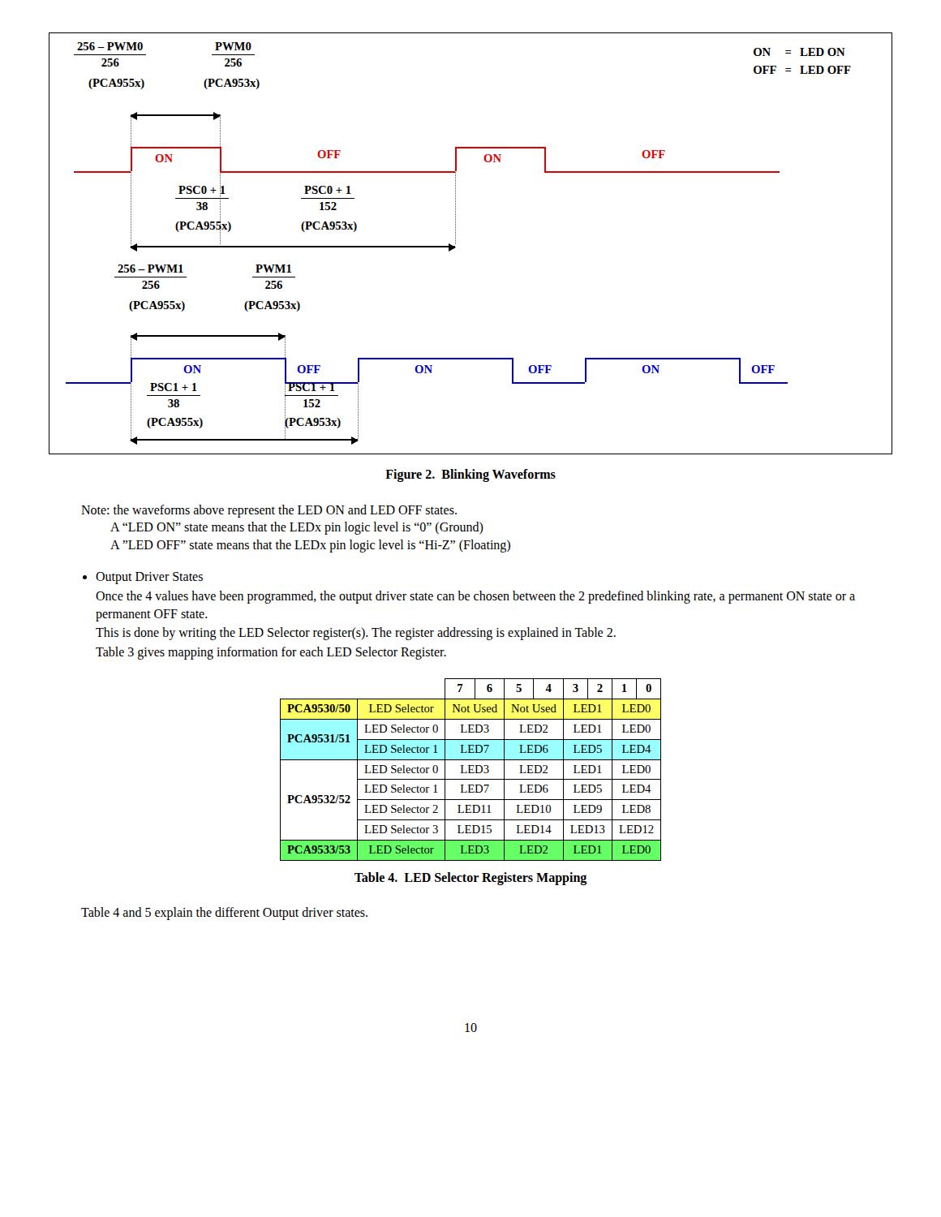| ON | = | LED ON |
| OFF | = | LED OFF |
256 – PWM0256
(PCA955x)
PWM0256
(PCA953x)
ON
OFF
ON
OFF
PSC0 + 138
(PCA955x)
PSC0 + 1152
(PCA953x)
256 – PWM1256
(PCA955x)
PWM1256
(PCA953x)
ON
OFF
ON
OFF
ON
OFF
PSC1 + 138
(PCA955x)
PSC1 + 1152
(PCA953x)
Figure 2. Blinking Waveforms
Note: the waveforms above represent the LED ON and LED OFF states.
A “LED ON” state means that the LEDx pin logic level is “0” (Ground)
A ”LED OFF” state means that the LEDx pin logic level is “Hi-Z” (Floating)
Output Driver States
Once the 4 values have been programmed, the output driver state can be chosen between the 2 predefined blinking rate, a permanent ON state or a permanent OFF state.
This is done by writing the LED Selector register(s). The register addressing is explained in Table 2.
Table 3 gives mapping information for each LED Selector Register.
| | | 7 | 6 | 5 | 4 | 3 | 2 | 1 | 0 |
| PCA9530/50 | LED Selector | Not Used | Not Used | LED1 | LED0 |
| PCA9531/51 | LED Selector 0 | LED3 | LED2 | LED1 | LED0 |
| LED Selector 1 | LED7 | LED6 | LED5 | LED4 |
| PCA9532/52 | LED Selector 0 | LED3 | LED2 | LED1 | LED0 |
| LED Selector 1 | LED7 | LED6 | LED5 | LED4 |
| LED Selector 2 | LED11 | LED10 | LED9 | LED8 |
| LED Selector 3 | LED15 | LED14 | LED13 | LED12 |
| PCA9533/53 | LED Selector | LED3 | LED2 | LED1 | LED0 |
Table 4. LED Selector Registers Mapping
Table 4 and 5 explain the different Output driver states.
10